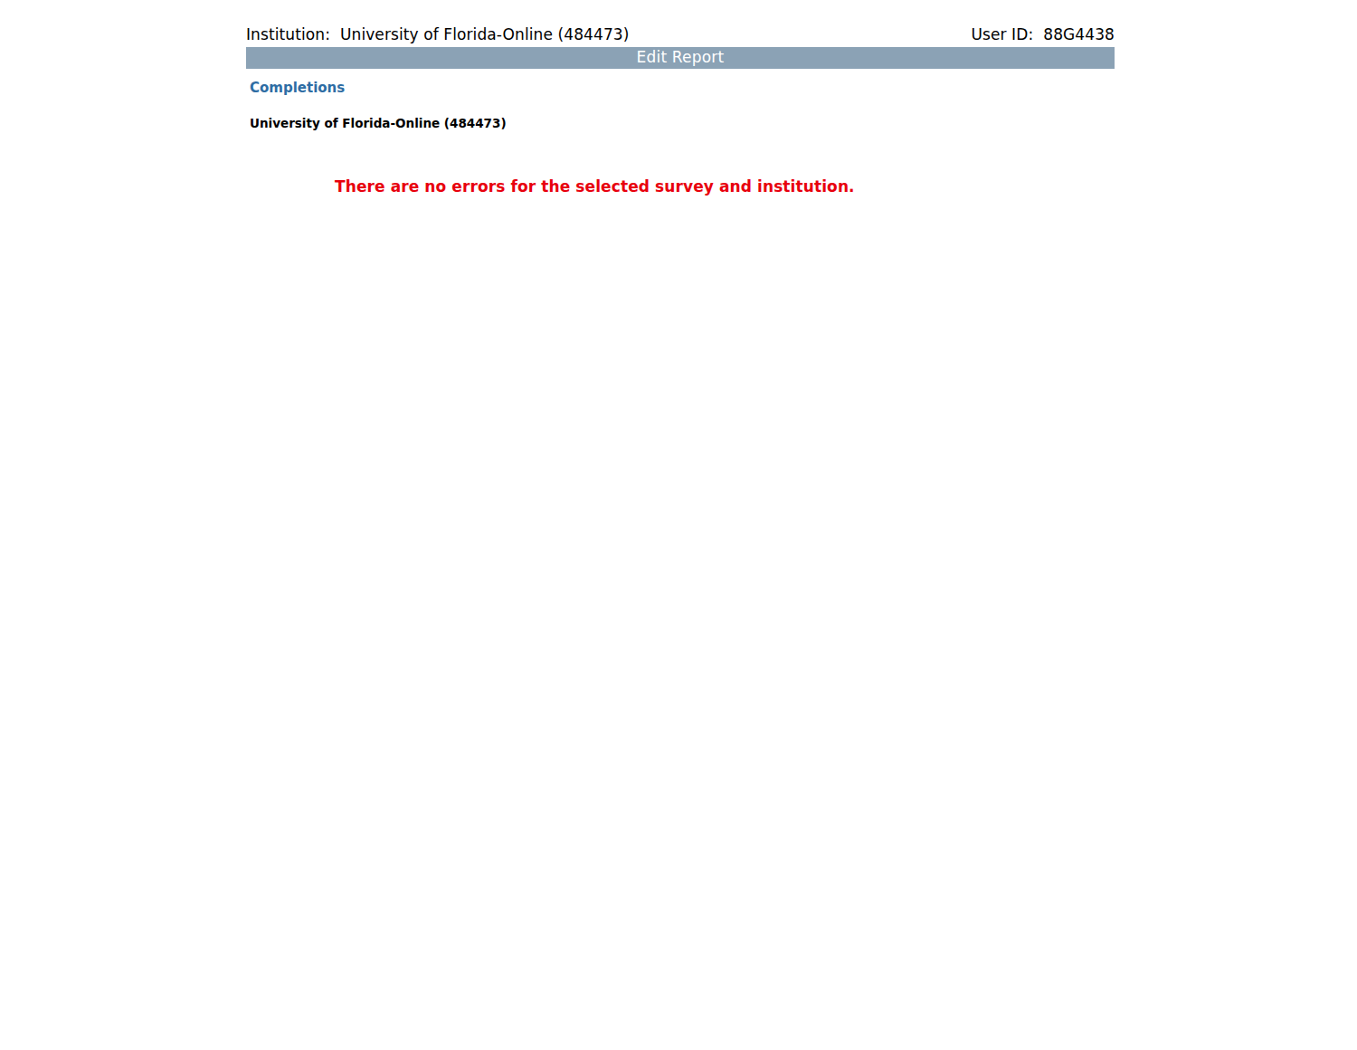Institution: University of Florida-Online (484473) User ID: 88G4438
Edit Report
Completions
University of Florida-Online (484473)
There are no errors for the selected survey and institution.